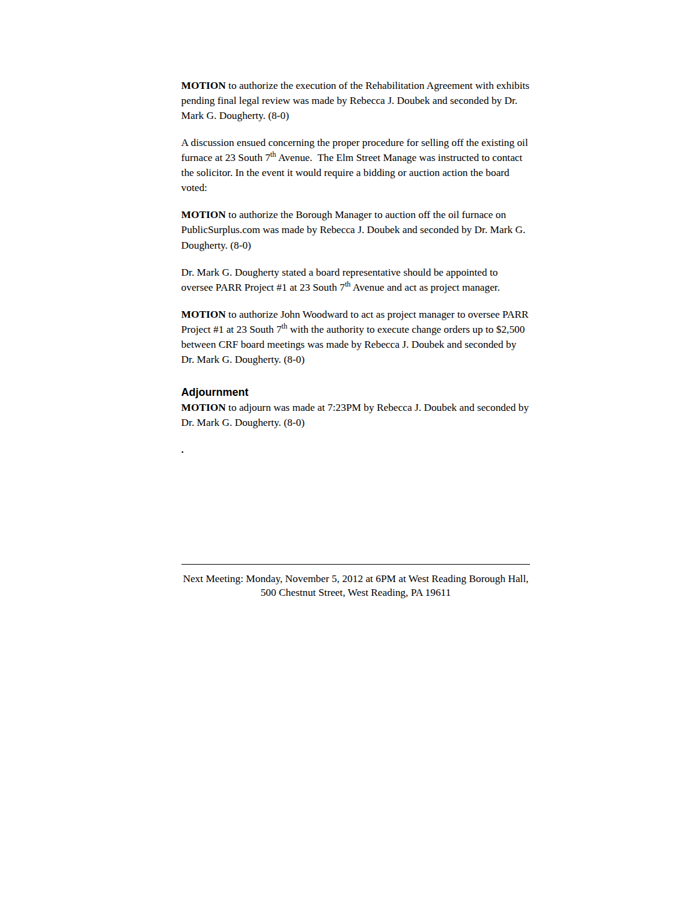MOTION to authorize the execution of the Rehabilitation Agreement with exhibits pending final legal review was made by Rebecca J. Doubek and seconded by Dr. Mark G. Dougherty. (8-0)
A discussion ensued concerning the proper procedure for selling off the existing oil furnace at 23 South 7th Avenue. The Elm Street Manage was instructed to contact the solicitor. In the event it would require a bidding or auction action the board voted:
MOTION to authorize the Borough Manager to auction off the oil furnace on PublicSurplus.com was made by Rebecca J. Doubek and seconded by Dr. Mark G. Dougherty. (8-0)
Dr. Mark G. Dougherty stated a board representative should be appointed to oversee PARR Project #1 at 23 South 7th Avenue and act as project manager.
MOTION to authorize John Woodward to act as project manager to oversee PARR Project #1 at 23 South 7th with the authority to execute change orders up to $2,500 between CRF board meetings was made by Rebecca J. Doubek and seconded by Dr. Mark G. Dougherty. (8-0)
Adjournment
MOTION to adjourn was made at 7:23PM by Rebecca J. Doubek and seconded by Dr. Mark G. Dougherty. (8-0)
.
Next Meeting: Monday, November 5, 2012 at 6PM at West Reading Borough Hall, 500 Chestnut Street, West Reading, PA 19611